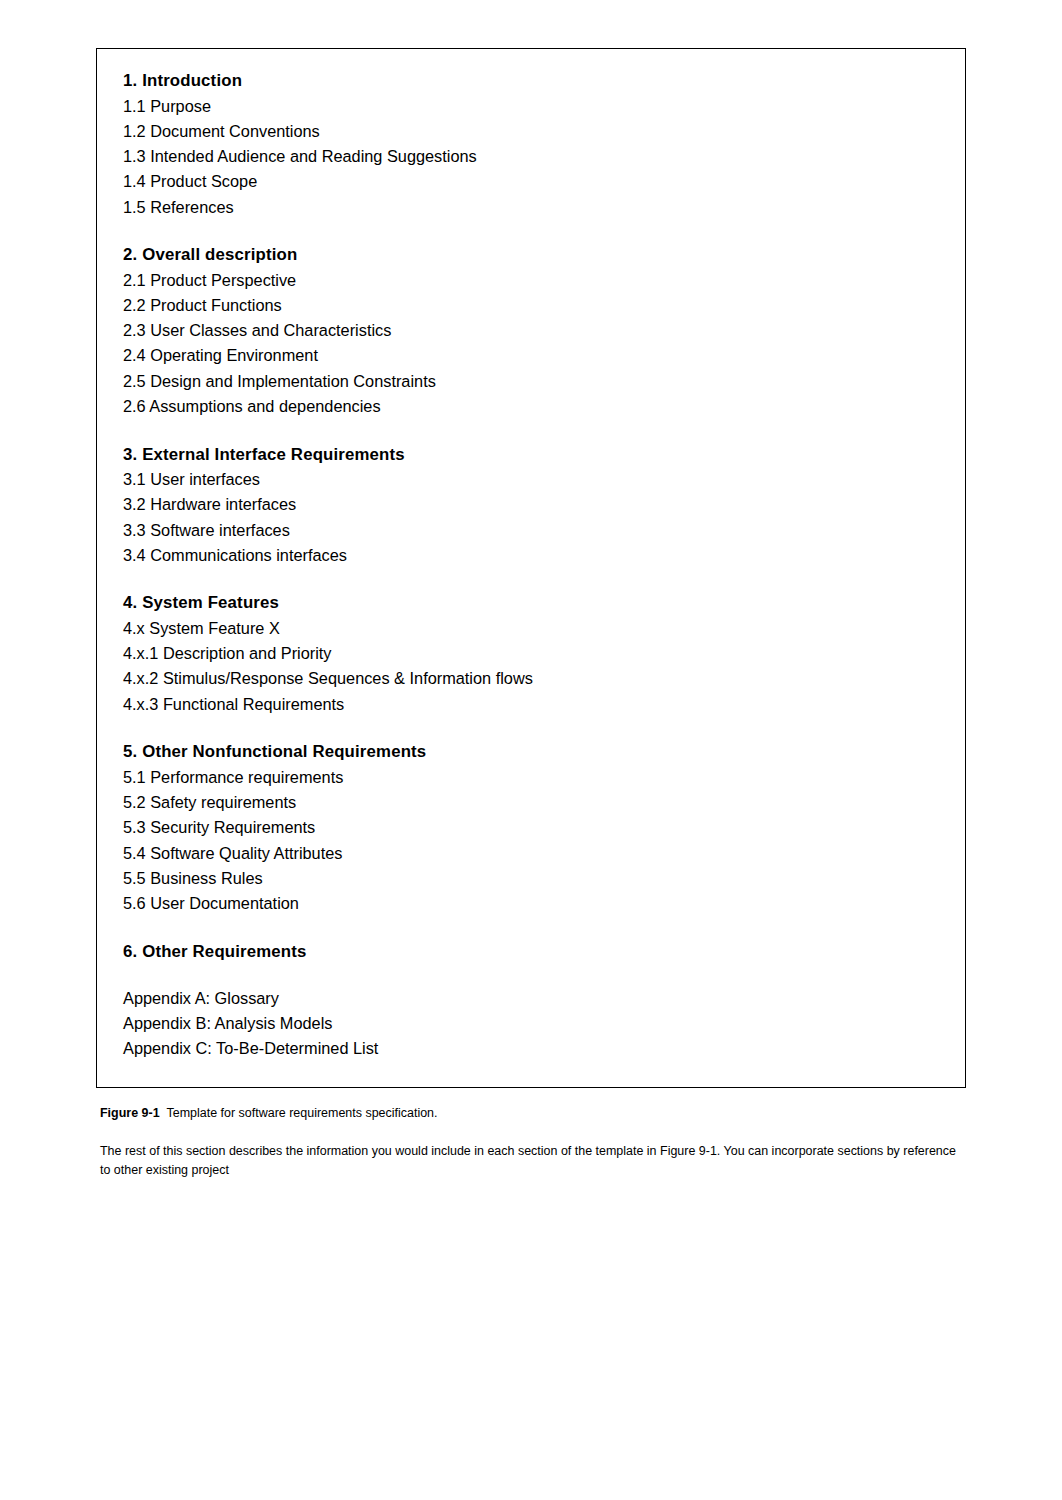1. Introduction
1.1 Purpose
1.2 Document Conventions
1.3 Intended Audience and Reading Suggestions
1.4 Product Scope
1.5 References
2. Overall description
2.1 Product Perspective
2.2 Product Functions
2.3 User Classes and Characteristics
2.4 Operating Environment
2.5 Design and Implementation Constraints
2.6 Assumptions and dependencies
3. External Interface Requirements
3.1 User interfaces
3.2 Hardware interfaces
3.3 Software interfaces
3.4 Communications interfaces
4. System Features
4.x System Feature X
4.x.1 Description and Priority
4.x.2 Stimulus/Response Sequences & Information flows
4.x.3 Functional Requirements
5. Other Nonfunctional Requirements
5.1 Performance requirements
5.2 Safety requirements
5.3 Security Requirements
5.4 Software Quality Attributes
5.5 Business Rules
5.6 User Documentation
6. Other Requirements
Appendix A: Glossary
Appendix B: Analysis Models
Appendix C: To-Be-Determined List
Figure 9-1 Template for software requirements specification.
The rest of this section describes the information you would include in each section of the template in Figure 9-1. You can incorporate sections by reference to other existing project